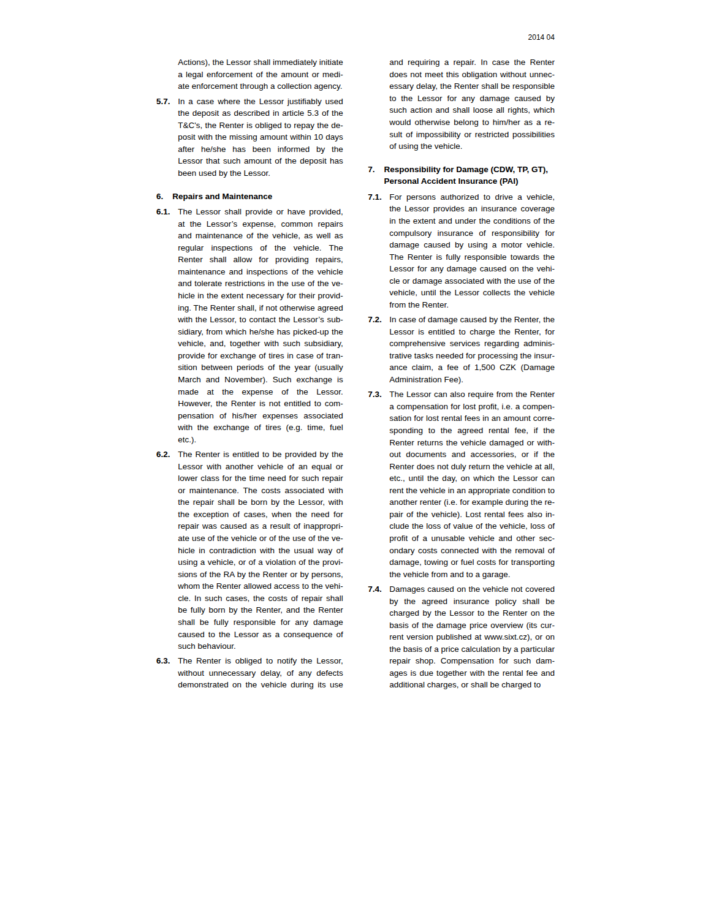2014 04
Actions), the Lessor shall immediately initiate a legal enforcement of the amount or mediate enforcement through a collection agency.
5.7. In a case where the Lessor justifiably used the deposit as described in article 5.3 of the T&C's, the Renter is obliged to repay the deposit with the missing amount within 10 days after he/she has been informed by the Lessor that such amount of the deposit has been used by the Lessor.
6. Repairs and Maintenance
6.1. The Lessor shall provide or have provided, at the Lessor’s expense, common repairs and maintenance of the vehicle, as well as regular inspections of the vehicle. The Renter shall allow for providing repairs, maintenance and inspections of the vehicle and tolerate restrictions in the use of the vehicle in the extent necessary for their providing. The Renter shall, if not otherwise agreed with the Lessor, to contact the Lessor’s subsidiary, from which he/she has picked-up the vehicle, and, together with such subsidiary, provide for exchange of tires in case of transition between periods of the year (usually March and November). Such exchange is made at the expense of the Lessor. However, the Renter is not entitled to compensation of his/her expenses associated with the exchange of tires (e.g. time, fuel etc.).
6.2. The Renter is entitled to be provided by the Lessor with another vehicle of an equal or lower class for the time need for such repair or maintenance. The costs associated with the repair shall be born by the Lessor, with the exception of cases, when the need for repair was caused as a result of inappropriate use of the vehicle or of the use of the vehicle in contradiction with the usual way of using a vehicle, or of a violation of the provisions of the RA by the Renter or by persons, whom the Renter allowed access to the vehicle. In such cases, the costs of repair shall be fully born by the Renter, and the Renter shall be fully responsible for any damage caused to the Lessor as a consequence of such behaviour.
6.3. The Renter is obliged to notify the Lessor, without unnecessary delay, of any defects demonstrated on the vehicle during its use and requiring a repair. In case the Renter does not meet this obligation without unnecessary delay, the Renter shall be responsible to the Lessor for any damage caused by such action and shall loose all rights, which would otherwise belong to him/her as a result of impossibility or restricted possibilities of using the vehicle.
7. Responsibility for Damage (CDW, TP, GT), Personal Accident Insurance (PAI)
7.1. For persons authorized to drive a vehicle, the Lessor provides an insurance coverage in the extent and under the conditions of the compulsory insurance of responsibility for damage caused by using a motor vehicle. The Renter is fully responsible towards the Lessor for any damage caused on the vehicle or damage associated with the use of the vehicle, until the Lessor collects the vehicle from the Renter.
7.2. In case of damage caused by the Renter, the Lessor is entitled to charge the Renter, for comprehensive services regarding administrative tasks needed for processing the insurance claim, a fee of 1,500 CZK (Damage Administration Fee).
7.3. The Lessor can also require from the Renter a compensation for lost profit, i.e. a compensation for lost rental fees in an amount corresponding to the agreed rental fee, if the Renter returns the vehicle damaged or without documents and accessories, or if the Renter does not duly return the vehicle at all, etc., until the day, on which the Lessor can rent the vehicle in an appropriate condition to another renter (i.e. for example during the repair of the vehicle). Lost rental fees also include the loss of value of the vehicle, loss of profit of a unusable vehicle and other secondary costs connected with the removal of damage, towing or fuel costs for transporting the vehicle from and to a garage.
7.4. Damages caused on the vehicle not covered by the agreed insurance policy shall be charged by the Lessor to the Renter on the basis of the damage price overview (its current version published at www.sixt.cz), or on the basis of a price calculation by a particular repair shop. Compensation for such damages is due together with the rental fee and additional charges, or shall be charged to